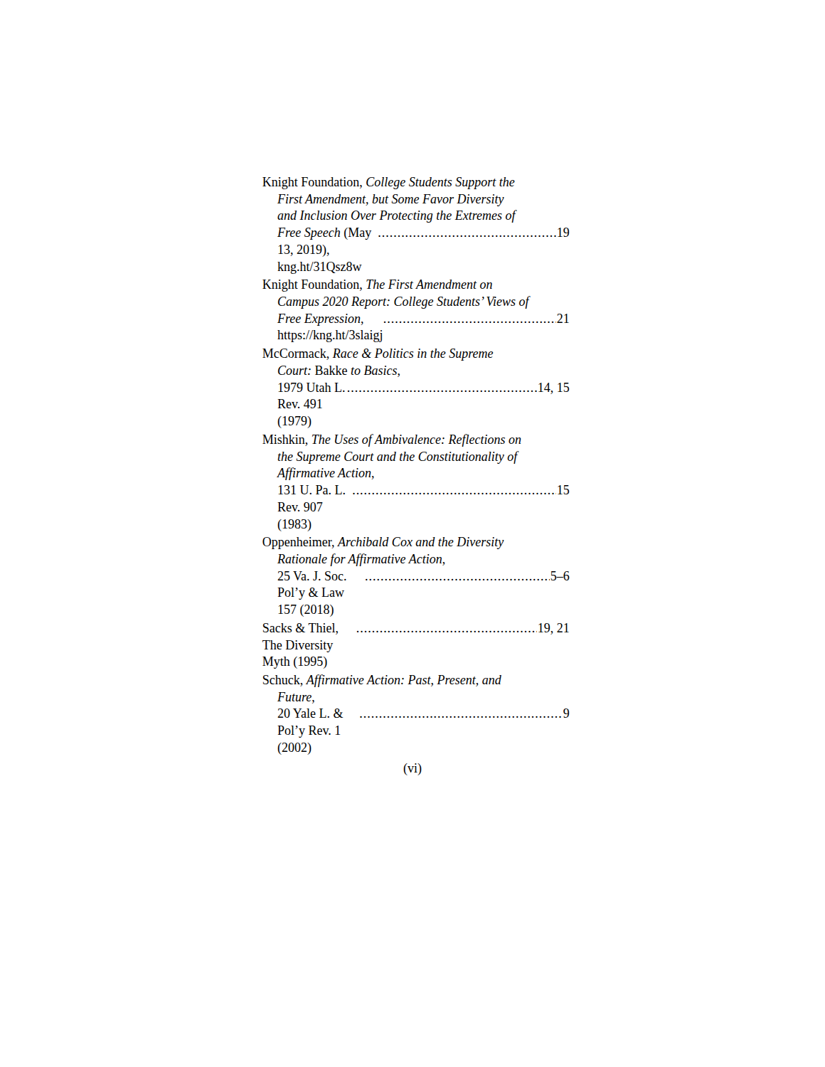Knight Foundation, College Students Support the First Amendment, but Some Favor Diversity and Inclusion Over Protecting the Extremes of Free Speech (May 13, 2019), kng.ht/31Qsz8w ............................................................................................................ 19
Knight Foundation, The First Amendment on Campus 2020 Report: College Students’ Views of Free Expression, https://kng.ht/3slaigj ............................................................................................................ 21
McCormack, Race & Politics in the Supreme Court: Bakke to Basics, 1979 Utah L. Rev. 491 (1979) ............................................................................................................ 14, 15
Mishkin, The Uses of Ambivalence: Reflections on the Supreme Court and the Constitutionality of Affirmative Action, 131 U. Pa. L. Rev. 907 (1983) ............................................................................................................ 15
Oppenheimer, Archibald Cox and the Diversity Rationale for Affirmative Action, 25 Va. J. Soc. Pol’y & Law 157 (2018) ............................................................................................................ 5–6
Sacks & Thiel, The Diversity Myth (1995) ............................................................................................................ 19, 21
Schuck, Affirmative Action: Past, Present, and Future, 20 Yale L. & Pol’y Rev. 1 (2002) ............................................................................................................ 9
(vi)